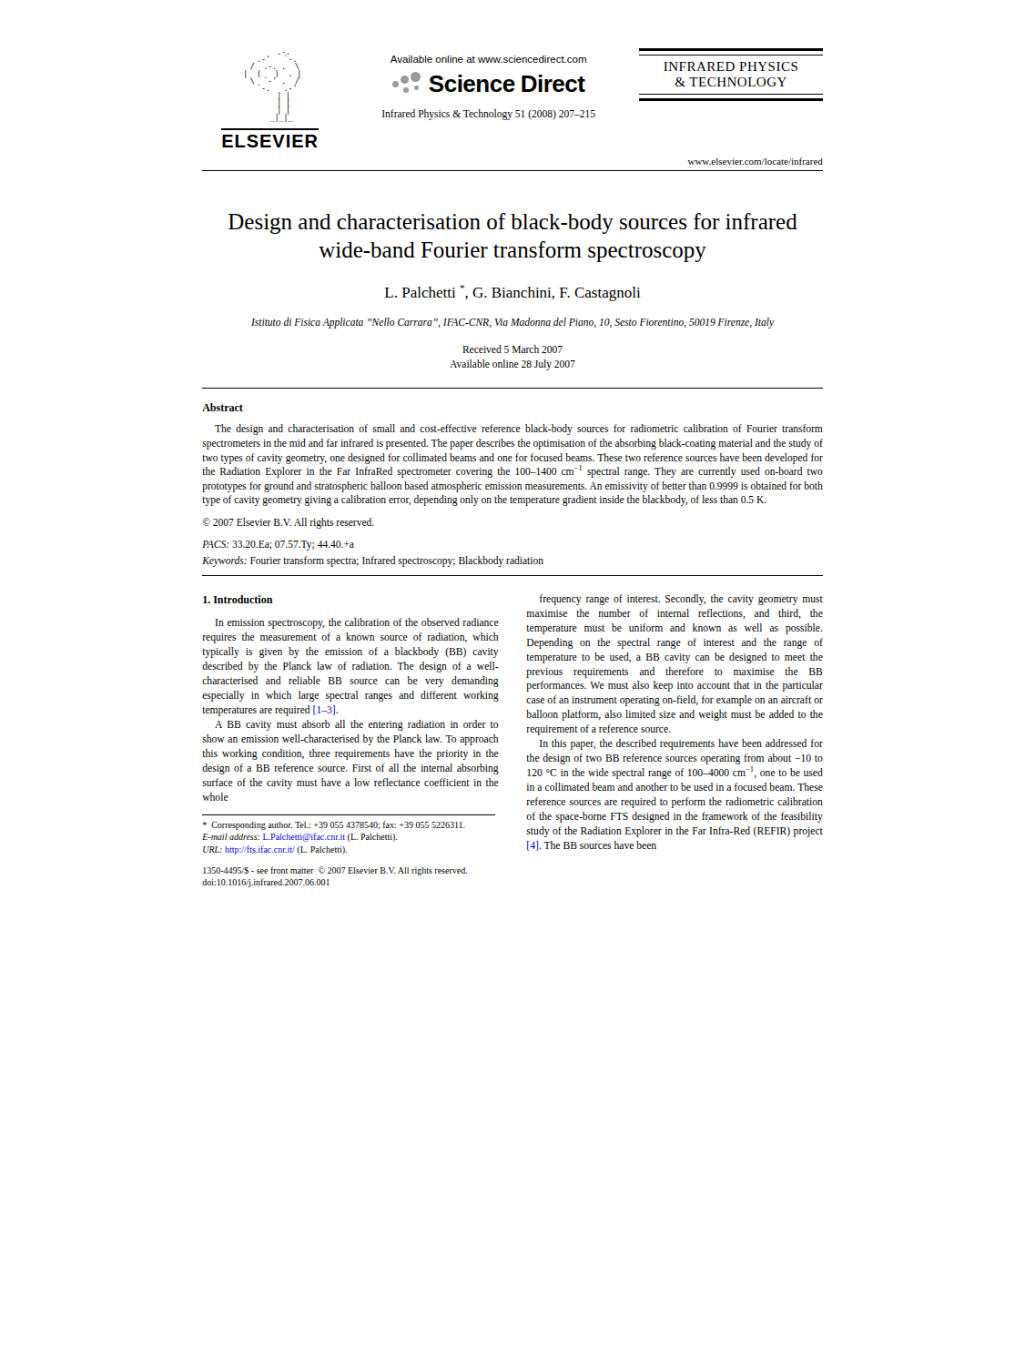.-. .-' `-. / .-. . \ | ( ) . | \ `-' . / `-. .-' | | | | | | _|_|_
ELSEVIER
Available online at www.sciencedirect.com
Science Direct
Infrared Physics & Technology 51 (2008) 207–215
INFRARED PHYSICS
& TECHNOLOGY
www.elsevier.com/locate/infrared
Design and characterisation of black-body sources for infrared
wide-band Fourier transform spectroscopy
L. Palchetti *, G. Bianchini, F. Castagnoli
Istituto di Fisica Applicata ’’Nello Carrara’’, IFAC-CNR, Via Madonna del Piano, 10, Sesto Fiorentino, 50019 Firenze, Italy
Received 5 March 2007
Available online 28 July 2007
Abstract
The design and characterisation of small and cost-effective reference black-body sources for radiometric calibration of Fourier transform spectrometers in the mid and far infrared is presented. The paper describes the optimisation of the absorbing black-coating material and the study of two types of cavity geometry, one designed for collimated beams and one for focused beams. These two reference sources have been developed for the Radiation Explorer in the Far InfraRed spectrometer covering the 100–1400 cm−1 spectral range. They are currently used on-board two prototypes for ground and stratospheric balloon based atmospheric emission measurements. An emissivity of better than 0.9999 is obtained for both type of cavity geometry giving a calibration error, depending only on the temperature gradient inside the blackbody, of less than 0.5 K.
© 2007 Elsevier B.V. All rights reserved.
PACS: 33.20.Ea; 07.57.Ty; 44.40.+a
Keywords: Fourier transform spectra; Infrared spectroscopy; Blackbody radiation
1. Introduction
In emission spectroscopy, the calibration of the observed radiance requires the measurement of a known source of radiation, which typically is given by the emission of a blackbody (BB) cavity described by the Planck law of radiation. The design of a well-characterised and reliable BB source can be very demanding especially in which large spectral ranges and different working temperatures are required [1–3].
A BB cavity must absorb all the entering radiation in order to show an emission well-characterised by the Planck law. To approach this working condition, three requirements have the priority in the design of a BB reference source. First of all the internal absorbing surface of the cavity must have a low reflectance coefficient in the whole
* Corresponding author. Tel.: +39 055 4378540; fax: +39 055 5226311.
E-mail address: L.Palchetti@ifac.cnr.it (L. Palchetti).
URL: http://fts.ifac.cnr.it/ (L. Palchetti).
1350-4495/$ - see front matter © 2007 Elsevier B.V. All rights reserved.
doi:10.1016/j.infrared.2007.06.001
frequency range of interest. Secondly, the cavity geometry must maximise the number of internal reflections, and third, the temperature must be uniform and known as well as possible. Depending on the spectral range of interest and the range of temperature to be used, a BB cavity can be designed to meet the previous requirements and therefore to maximise the BB performances. We must also keep into account that in the particular case of an instrument operating on-field, for example on an aircraft or balloon platform, also limited size and weight must be added to the requirement of a reference source.
In this paper, the described requirements have been addressed for the design of two BB reference sources operating from about −10 to 120 °C in the wide spectral range of 100–4000 cm−1, one to be used in a collimated beam and another to be used in a focused beam. These reference sources are required to perform the radiometric calibration of the space-borne FTS designed in the framework of the feasibility study of the Radiation Explorer in the Far Infra-Red (REFIR) project [4]. The BB sources have been